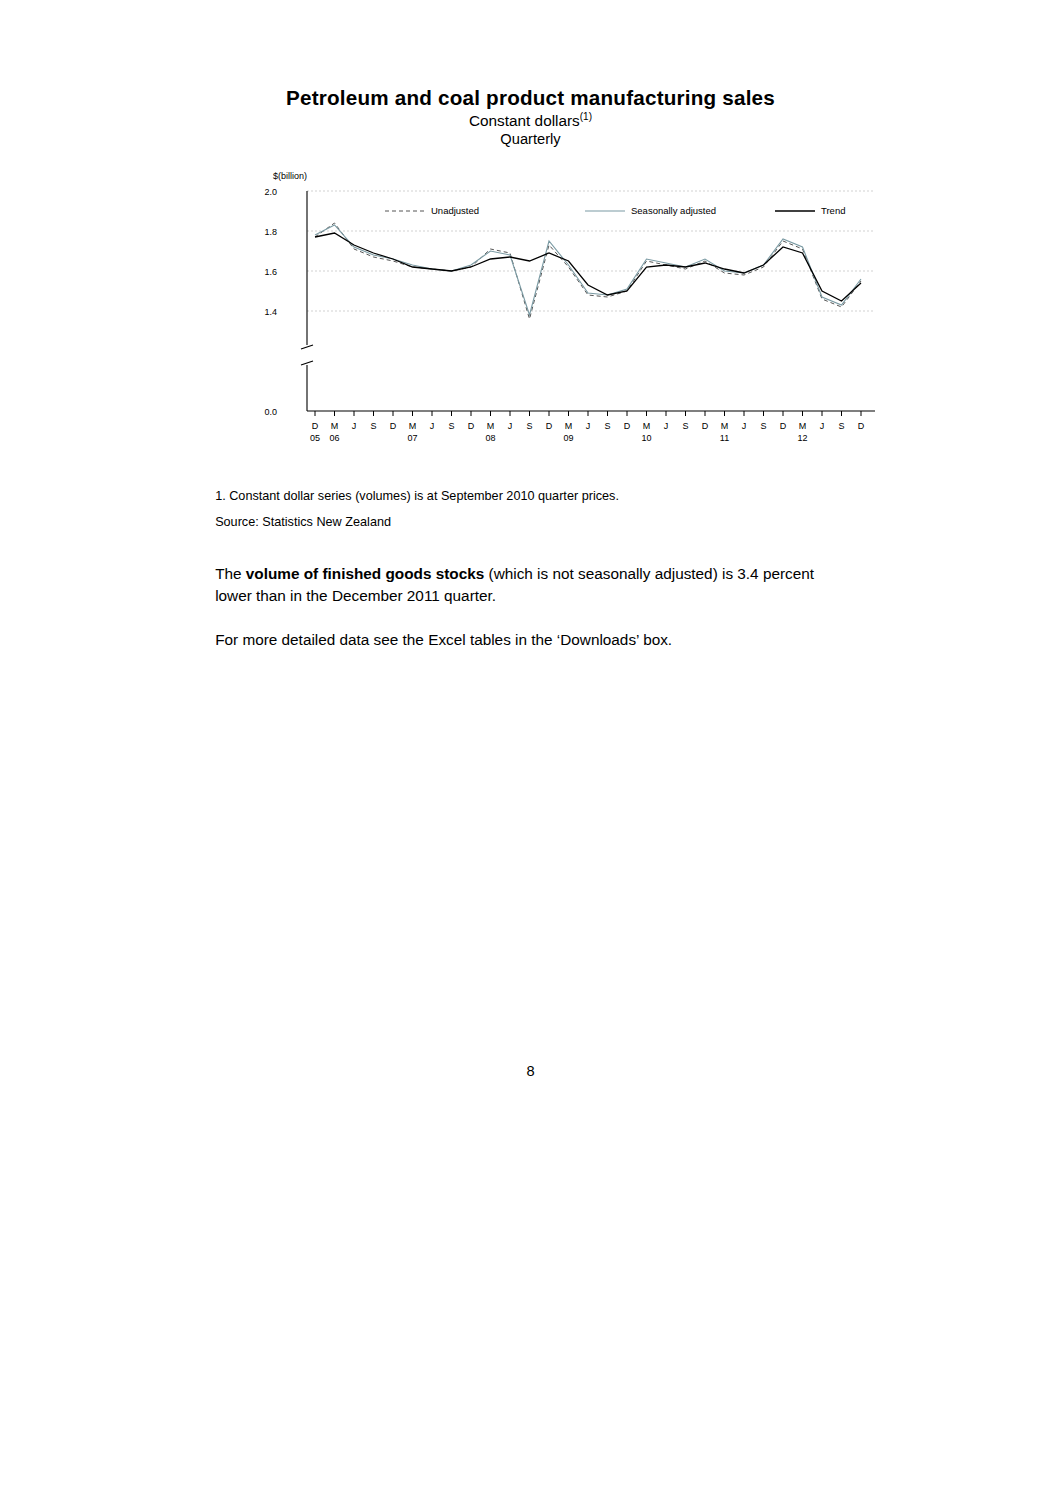Petroleum and coal product manufacturing sales
Constant dollars(1)
Quarterly
$(billion) 2.0 1.8 1.6 1.4 0.0 Unadjusted Seasonally adjusted Trend D M J S D M J S D M J S D M J S D M J S D M J S D M J S D 05 06 07 08 09 10 11 12
1. Constant dollar series (volumes) is at September 2010 quarter prices.
Source: Statistics New Zealand
The volume of finished goods stocks (which is not seasonally adjusted) is 3.4 percent lower than in the December 2011 quarter.
For more detailed data see the Excel tables in the ‘Downloads’ box.
8